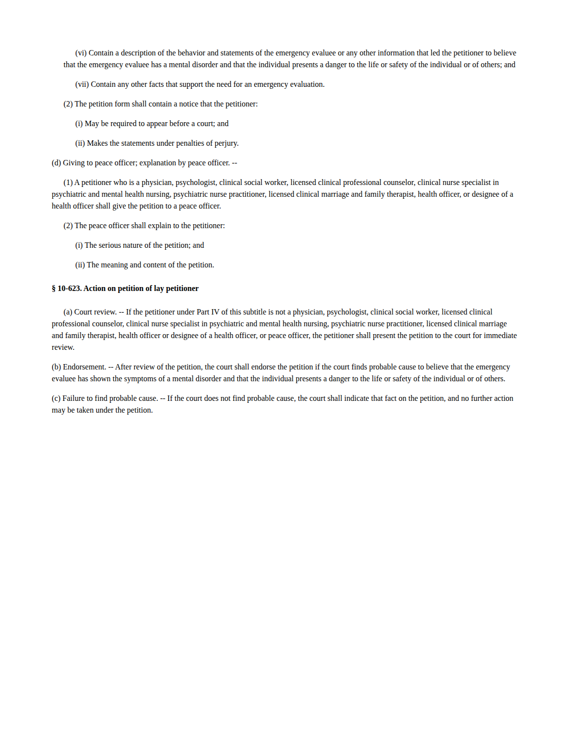(vi) Contain a description of the behavior and statements of the emergency evaluee or any other information that led the petitioner to believe that the emergency evaluee has a mental disorder and that the individual presents a danger to the life or safety of the individual or of others; and
(vii) Contain any other facts that support the need for an emergency evaluation.
(2) The petition form shall contain a notice that the petitioner:
(i) May be required to appear before a court; and
(ii) Makes the statements under penalties of perjury.
(d) Giving to peace officer; explanation by peace officer. --
(1) A petitioner who is a physician, psychologist, clinical social worker, licensed clinical professional counselor, clinical nurse specialist in psychiatric and mental health nursing, psychiatric nurse practitioner, licensed clinical marriage and family therapist, health officer, or designee of a health officer shall give the petition to a peace officer.
(2) The peace officer shall explain to the petitioner:
(i) The serious nature of the petition; and
(ii) The meaning and content of the petition.
§ 10-623. Action on petition of lay petitioner
(a) Court review. -- If the petitioner under Part IV of this subtitle is not a physician, psychologist, clinical social worker, licensed clinical professional counselor, clinical nurse specialist in psychiatric and mental health nursing, psychiatric nurse practitioner, licensed clinical marriage and family therapist, health officer or designee of a health officer, or peace officer, the petitioner shall present the petition to the court for immediate review.
(b) Endorsement. -- After review of the petition, the court shall endorse the petition if the court finds probable cause to believe that the emergency evaluee has shown the symptoms of a mental disorder and that the individual presents a danger to the life or safety of the individual or of others.
(c) Failure to find probable cause. -- If the court does not find probable cause, the court shall indicate that fact on the petition, and no further action may be taken under the petition.